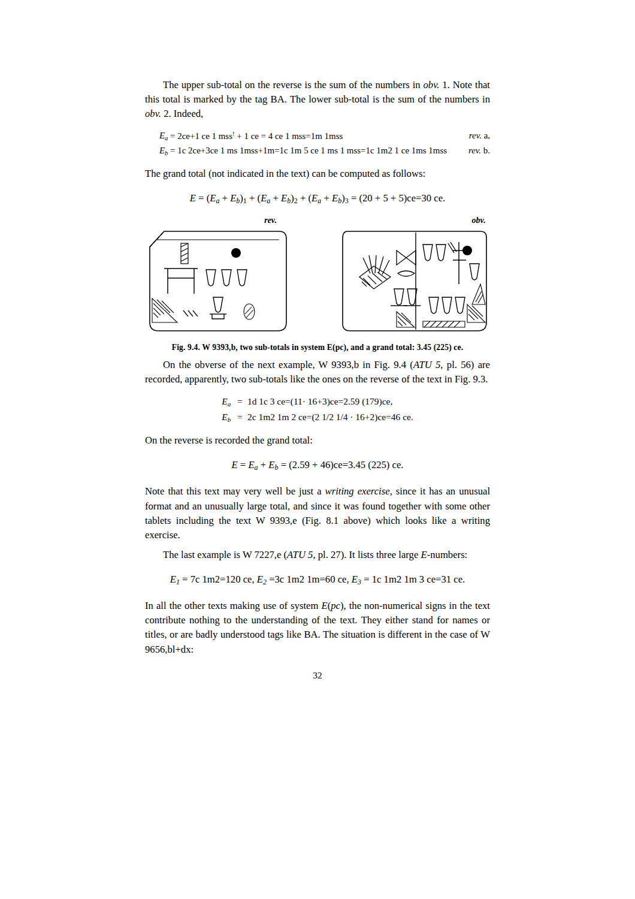The upper sub-total on the reverse is the sum of the numbers in obv. 1. Note that this total is marked by the tag BA. The lower sub-total is the sum of the numbers in obv. 2. Indeed,
Ea = 2ce+1 ce 1 mss! + 1 ce = 4 ce 1 mss=1m 1mss rev. a,
Eb = 1c 2ce+3ce 1 ms 1mss+1m=1c 1m 5 ce 1 ms 1 mss=1c 1m2 1 ce 1ms 1mss rev. b.
The grand total (not indicated in the text) can be computed as follows:
E = (Ea + Eb)1 + (Ea + Eb)2 + (Ea + Eb)3 = (20 + 5 + 5)ce=30 ce.
rev. obv.
Fig. 9.4. W 9393,b, two sub-totals in system E(pc), and a grand total: 3.45 (225) ce.
On the obverse of the next example, W 9393,b in Fig. 9.4 (ATU 5, pl. 56) are recorded, apparently, two sub-totals like the ones on the reverse of the text in Fig. 9.3.
| E a | = | 1d 1c 3 ce=(11· 16+3)ce=2.59 (179)ce, |
| E b | = | 2c 1m2 1m 2 ce=(2 1/2 1/4 · 16+2)ce=46 ce. |
On the reverse is recorded the grand total:
E = Ea + Eb = (2.59 + 46)ce=3.45 (225) ce.
Note that this text may very well be just a writing exercise, since it has an unusual format and an unusually large total, and since it was found together with some other tablets including the text W 9393,e (Fig. 8.1 above) which looks like a writing exercise.
The last example is W 7227,e (ATU 5, pl. 27). It lists three large E-numbers:
E1 = 7c 1m2=120 ce, E2 =3c 1m2 1m=60 ce, E3 = 1c 1m2 1m 3 ce=31 ce.
In all the other texts making use of system E(pc), the non-numerical signs in the text contribute nothing to the understanding of the text. They either stand for names or titles, or are badly understood tags like BA. The situation is different in the case of W 9656,bl+dx:
32